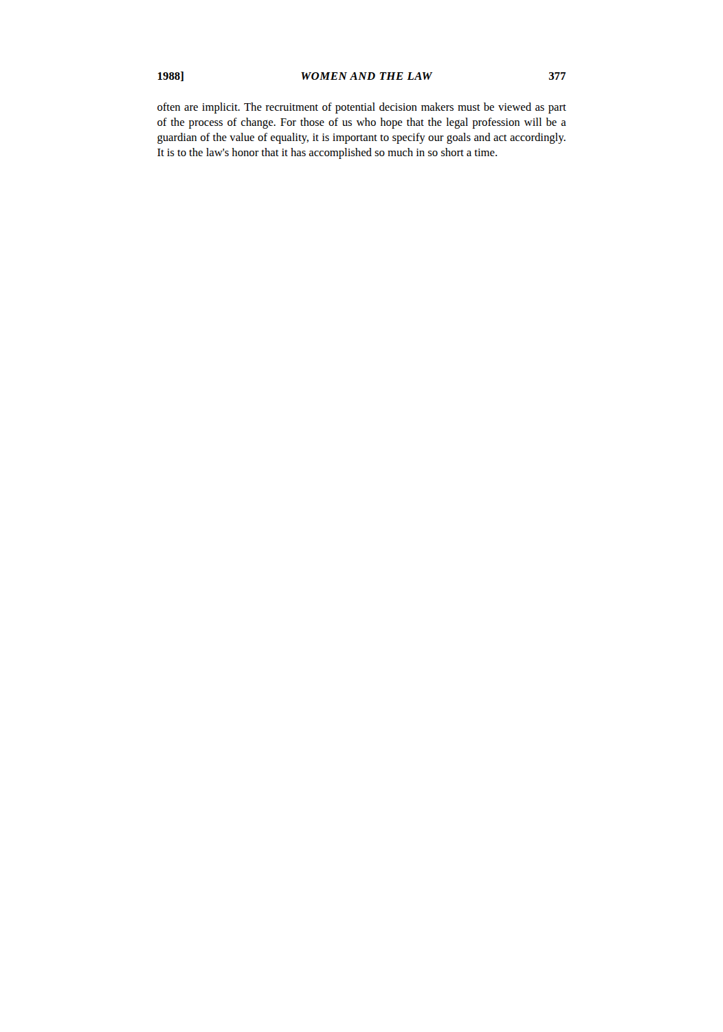1988] Women and the Law 377
often are implicit. The recruitment of potential decision makers must be viewed as part of the process of change. For those of us who hope that the legal profession will be a guardian of the value of equality, it is important to specify our goals and act accordingly. It is to the law's honor that it has accomplished so much in so short a time.